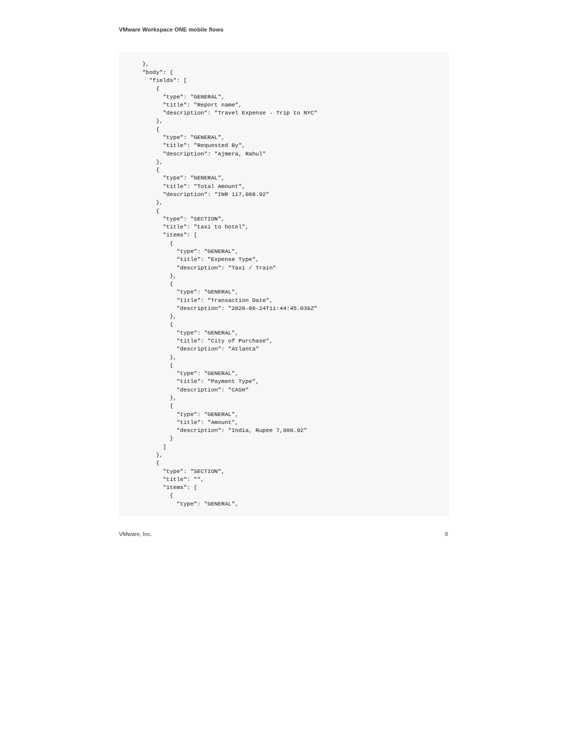VMware Workspace ONE mobile flows
    },
    "body": {
      "fields": [
        {
          "type": "GENERAL",
          "title": "Report name",
          "description": "Travel Expense - Trip to NYC"
        },
        {
          "type": "GENERAL",
          "title": "Requested By",
          "description": "Ajmera, Rahul"
        },
        {
          "type": "GENERAL",
          "title": "Total Amount",
          "description": "INR 117,088.92"
        },
        {
          "type": "SECTION",
          "title": "taxi to hotel",
          "items": [
            {
              "type": "GENERAL",
              "title": "Expense Type",
              "description": "Taxi / Train"
            },
            {
              "type": "GENERAL",
              "title": "Transaction Date",
              "description": "2020-06-24T11:44:45.039Z"
            },
            {
              "type": "GENERAL",
              "title": "City of Purchase",
              "description": "Atlanta"
            },
            {
              "type": "GENERAL",
              "title": "Payment Type",
              "description": "CASH"
            },
            {
              "type": "GENERAL",
              "title": "Amount",
              "description": "India, Rupee 7,000.92"
            }
          ]
        },
        {
          "type": "SECTION",
          "title": "",
          "items": [
            {
              "type": "GENERAL",
VMware, Inc.
9